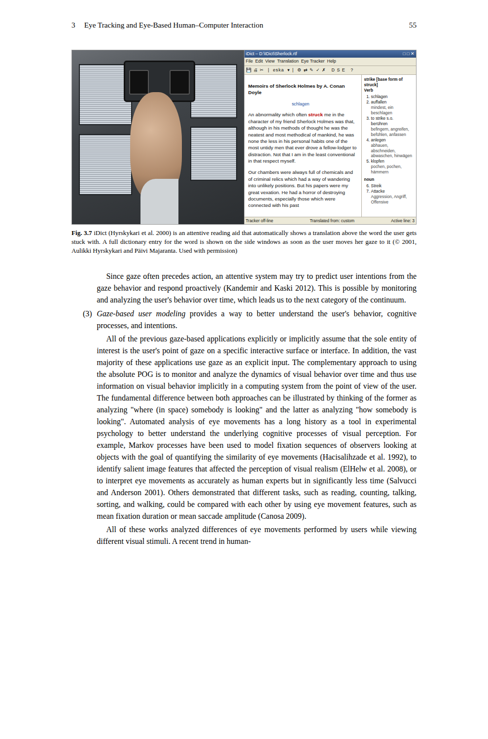3 Eye Tracking and Eye-Based Human–Computer Interaction 55
iDict – D:\IDict\Sherlock.rtf □ □ ✕
File Edit View Translation Eye Tracker Help
💾 🖨 ✂ | eska ▾ | ⚙ ⇄ ✎ ✓ ✗ D S E ?
Memoirs of Sherlock Holmes by A. Conan Doyle
schlagen
An abnormality which often struck me in the character of my friend Sherlock Holmes was that, although in his methods of thought he was the neatest and most methodical of mankind, he was none the less in his personal habits one of the most untidy men that ever drove a fellow-lodger to distraction. Not that I am in the least conventional in that respect myself.
Our chambers were always full of chemicals and of criminal relics which had a way of wandering into unlikely positions. But his papers were my great vexation. He had a horror of destroying documents, especially those which were connected with his past
strike [base form of struck]
Verb
schlagen
auffallen
mindest, ein beschlagen
to strike s.o.
berühren
befingern, angreifen, befühlen, anfassen
anlegen
abhauen, abschneiden, abwaschen, hinwägen
klopfen
pochen, pochen, hämmern
noun
Streik
Attacke
Aggression, Angriff, Offensive
Tracker off-line Translated from: custom Active line: 3
Fig. 3.7 iDict (Hyrskykari et al. 2000) is an attentive reading aid that automatically shows a translation above the word the user gets stuck with. A full dictionary entry for the word is shown on the side windows as soon as the user moves her gaze to it (© 2001, Aulikki Hyrskykari and Päivi Majaranta. Used with permission)
Since gaze often precedes action, an attentive system may try to predict user intentions from the gaze behavior and respond proactively (Kandemir and Kaski 2012). This is possible by monitoring and analyzing the user's behavior over time, which leads us to the next category of the continuum.
(3)
Gaze-based user modeling provides a way to better understand the user's behavior, cognitive processes, and intentions.
All of the previous gaze-based applications explicitly or implicitly assume that the sole entity of interest is the user's point of gaze on a specific interactive surface or interface. In addition, the vast majority of these applications use gaze as an explicit input. The complementary approach to using the absolute POG is to monitor and analyze the dynamics of visual behavior over time and thus use information on visual behavior implicitly in a computing system from the point of view of the user. The fundamental difference between both approaches can be illustrated by thinking of the former as analyzing "where (in space) somebody is looking" and the latter as analyzing "how somebody is looking". Automated analysis of eye movements has a long history as a tool in experimental psychology to better understand the underlying cognitive processes of visual perception. For example, Markov processes have been used to model fixation sequences of observers looking at objects with the goal of quantifying the similarity of eye movements (Hacisalihzade et al. 1992), to identify salient image features that affected the perception of visual realism (ElHelw et al. 2008), or to interpret eye movements as accurately as human experts but in significantly less time (Salvucci and Anderson 2001). Others demonstrated that different tasks, such as reading, counting, talking, sorting, and walking, could be compared with each other by using eye movement features, such as mean fixation duration or mean saccade amplitude (Canosa 2009).
All of these works analyzed differences of eye movements performed by users while viewing different visual stimuli. A recent trend in human-